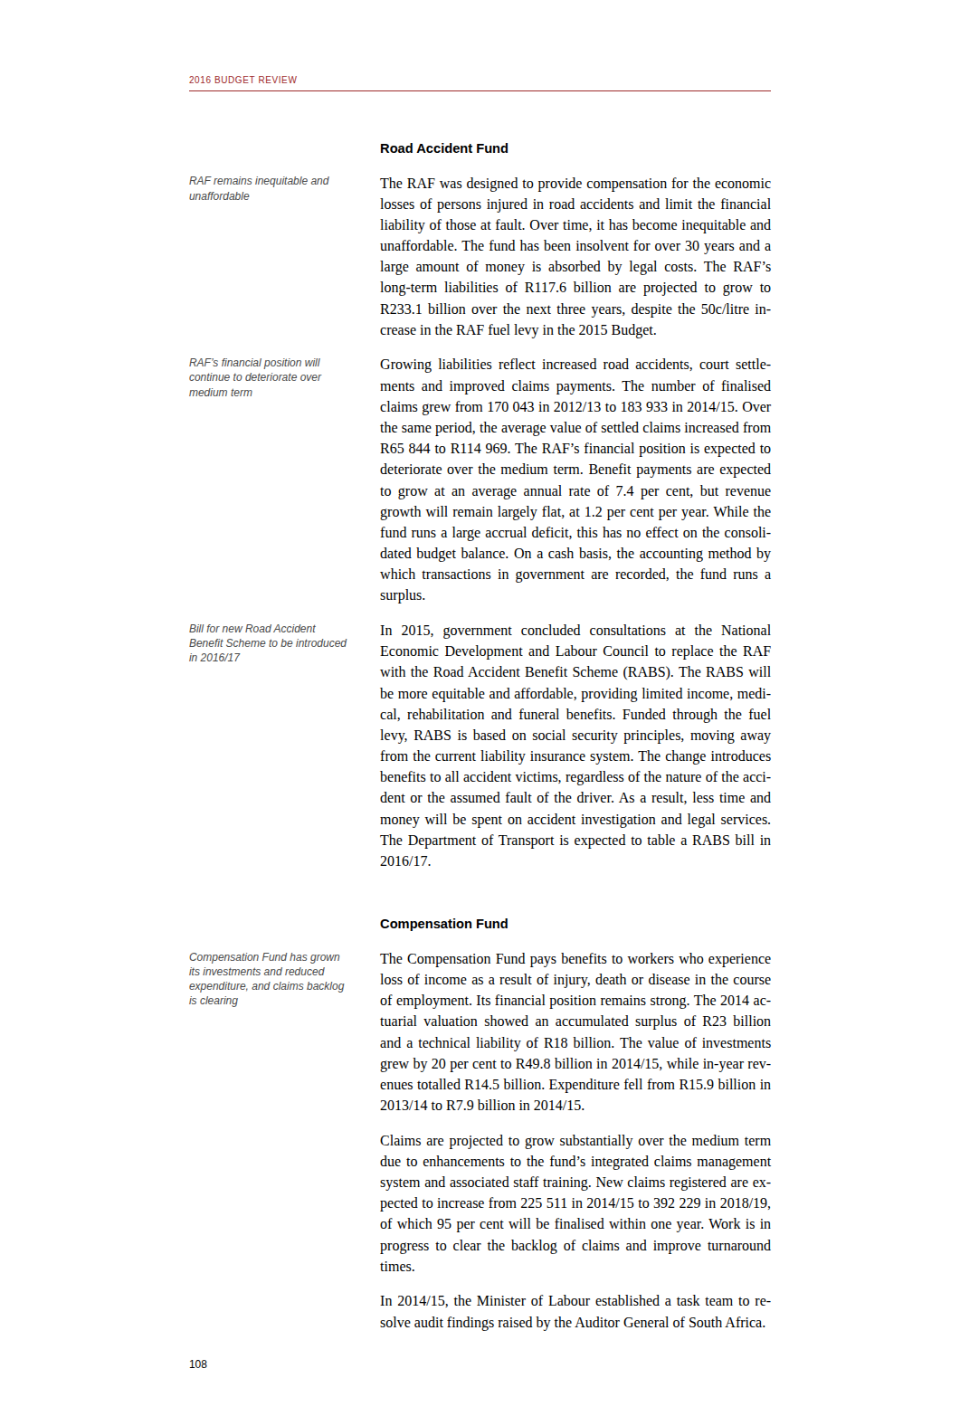2016 Budget Review
Road Accident Fund
RAF remains inequitable and unaffordable
The RAF was designed to provide compensation for the economic losses of persons injured in road accidents and limit the financial liability of those at fault. Over time, it has become inequitable and unaffordable. The fund has been insolvent for over 30 years and a large amount of money is absorbed by legal costs. The RAF’s long-term liabilities of R117.6 billion are projected to grow to R233.1 billion over the next three years, despite the 50c/litre increase in the RAF fuel levy in the 2015 Budget.
RAF’s financial position will continue to deteriorate over medium term
Growing liabilities reflect increased road accidents, court settlements and improved claims payments. The number of finalised claims grew from 170 043 in 2012/13 to 183 933 in 2014/15. Over the same period, the average value of settled claims increased from R65 844 to R114 969. The RAF’s financial position is expected to deteriorate over the medium term. Benefit payments are expected to grow at an average annual rate of 7.4 per cent, but revenue growth will remain largely flat, at 1.2 per cent per year. While the fund runs a large accrual deficit, this has no effect on the consolidated budget balance. On a cash basis, the accounting method by which transactions in government are recorded, the fund runs a surplus.
Bill for new Road Accident Benefit Scheme to be introduced in 2016/17
In 2015, government concluded consultations at the National Economic Development and Labour Council to replace the RAF with the Road Accident Benefit Scheme (RABS). The RABS will be more equitable and affordable, providing limited income, medical, rehabilitation and funeral benefits. Funded through the fuel levy, RABS is based on social security principles, moving away from the current liability insurance system. The change introduces benefits to all accident victims, regardless of the nature of the accident or the assumed fault of the driver. As a result, less time and money will be spent on accident investigation and legal services. The Department of Transport is expected to table a RABS bill in 2016/17.
Compensation Fund
Compensation Fund has grown its investments and reduced expenditure, and claims backlog is clearing
The Compensation Fund pays benefits to workers who experience loss of income as a result of injury, death or disease in the course of employment. Its financial position remains strong. The 2014 actuarial valuation showed an accumulated surplus of R23 billion and a technical liability of R18 billion. The value of investments grew by 20 per cent to R49.8 billion in 2014/15, while in-year revenues totalled R14.5 billion. Expenditure fell from R15.9 billion in 2013/14 to R7.9 billion in 2014/15.
Claims are projected to grow substantially over the medium term due to enhancements to the fund’s integrated claims management system and associated staff training. New claims registered are expected to increase from 225 511 in 2014/15 to 392 229 in 2018/19, of which 95 per cent will be finalised within one year. Work is in progress to clear the backlog of claims and improve turnaround times.
In 2014/15, the Minister of Labour established a task team to resolve audit findings raised by the Auditor General of South Africa.
108